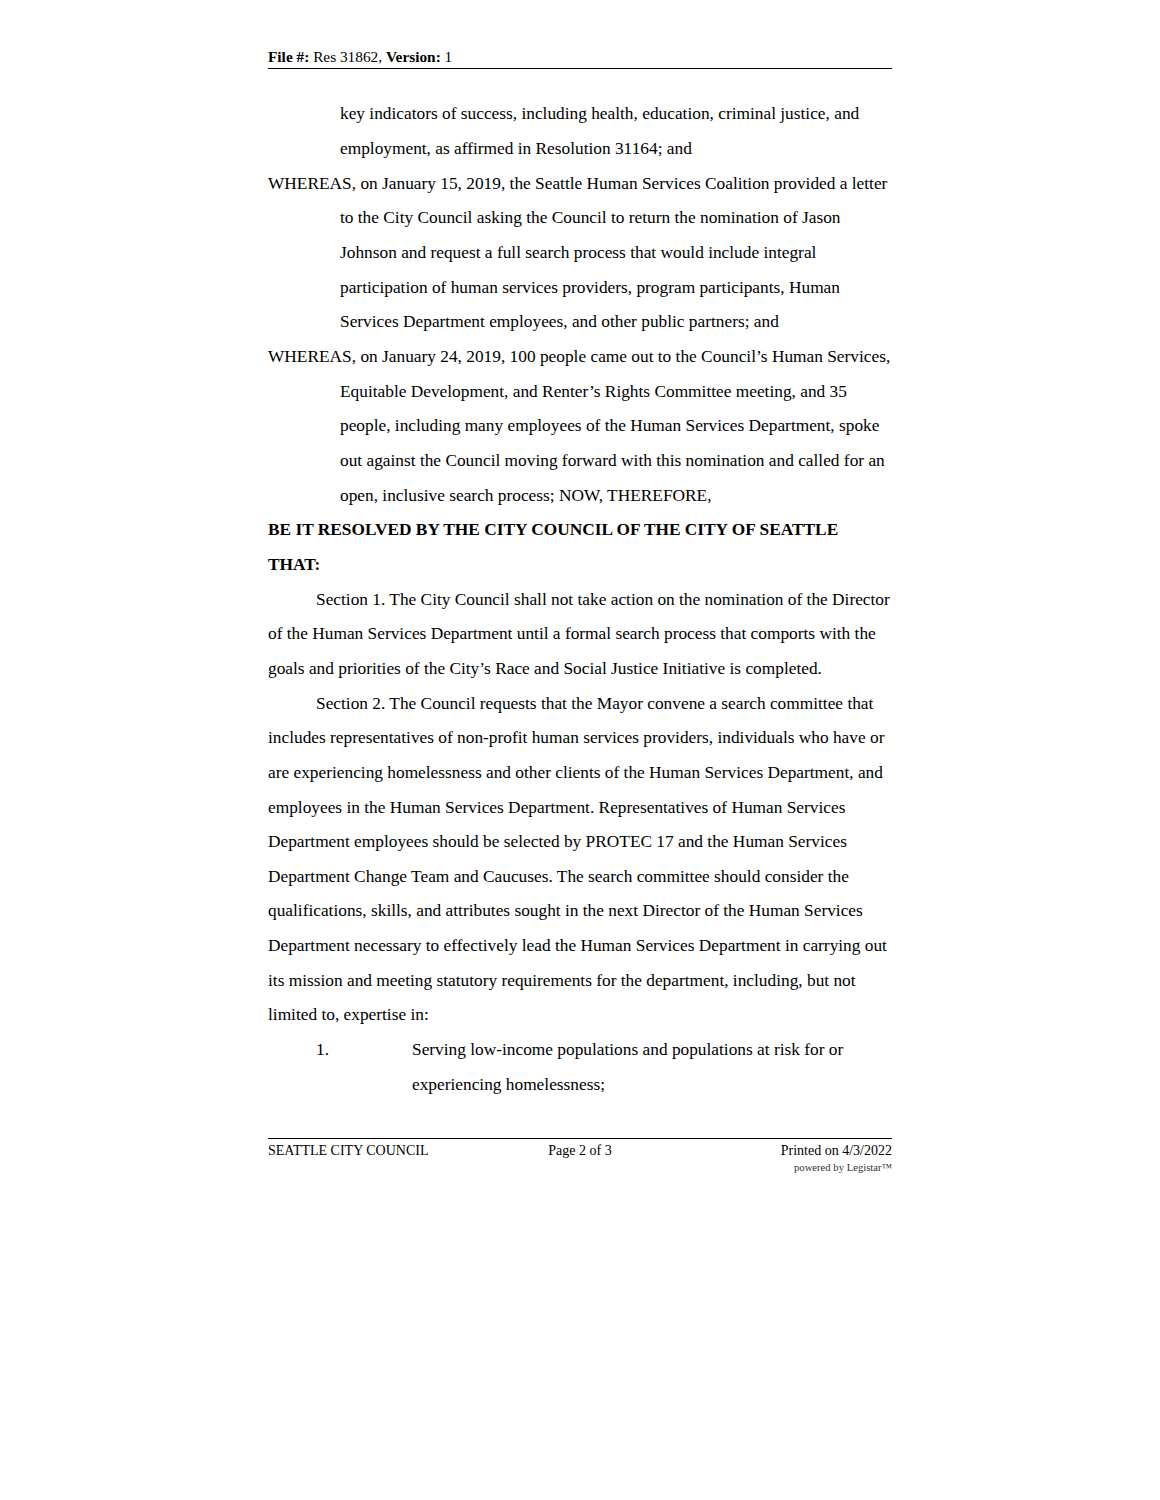File #: Res 31862, Version: 1
key indicators of success, including health, education, criminal justice, and employment, as affirmed in Resolution 31164; and
WHEREAS, on January 15, 2019, the Seattle Human Services Coalition provided a letter to the City Council asking the Council to return the nomination of Jason Johnson and request a full search process that would include integral participation of human services providers, program participants, Human Services Department employees, and other public partners; and
WHEREAS, on January 24, 2019, 100 people came out to the Council’s Human Services, Equitable Development, and Renter’s Rights Committee meeting, and 35 people, including many employees of the Human Services Department, spoke out against the Council moving forward with this nomination and called for an open, inclusive search process; NOW, THEREFORE,
BE IT RESOLVED BY THE CITY COUNCIL OF THE CITY OF SEATTLE THAT:
Section 1. The City Council shall not take action on the nomination of the Director of the Human Services Department until a formal search process that comports with the goals and priorities of the City’s Race and Social Justice Initiative is completed.
Section 2. The Council requests that the Mayor convene a search committee that includes representatives of non-profit human services providers, individuals who have or are experiencing homelessness and other clients of the Human Services Department, and employees in the Human Services Department. Representatives of Human Services Department employees should be selected by PROTEC 17 and the Human Services Department Change Team and Caucuses. The search committee should consider the qualifications, skills, and attributes sought in the next Director of the Human Services Department necessary to effectively lead the Human Services Department in carrying out its mission and meeting statutory requirements for the department, including, but not limited to, expertise in:
1. Serving low-income populations and populations at risk for or experiencing homelessness;
SEATTLE CITY COUNCIL
Page 2 of 3
Printed on 4/3/2022
powered by Legistar™